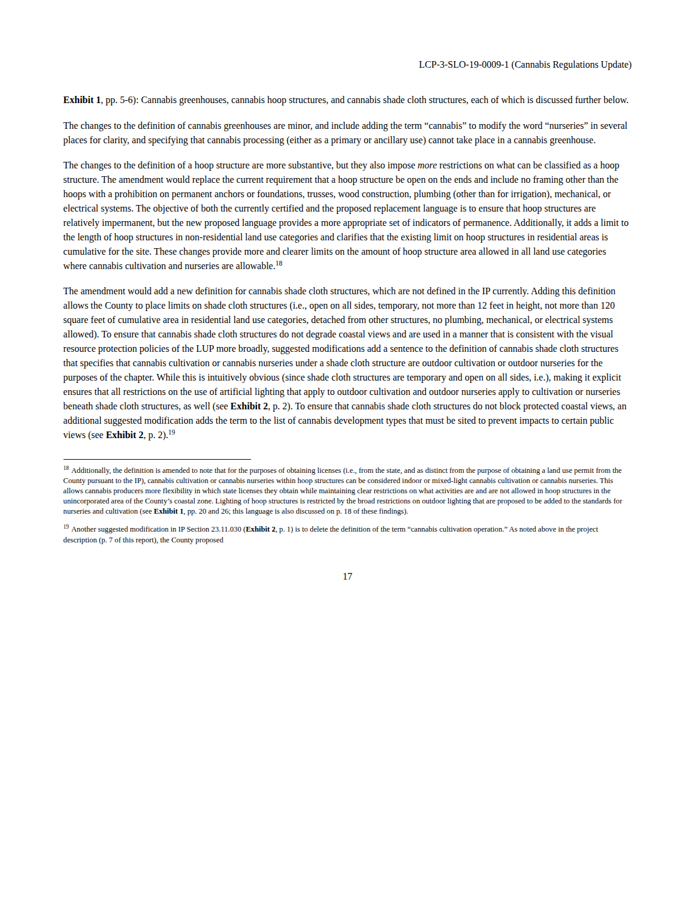LCP-3-SLO-19-0009-1 (Cannabis Regulations Update)
Exhibit 1, pp. 5-6): Cannabis greenhouses, cannabis hoop structures, and cannabis shade cloth structures, each of which is discussed further below.
The changes to the definition of cannabis greenhouses are minor, and include adding the term “cannabis” to modify the word “nurseries” in several places for clarity, and specifying that cannabis processing (either as a primary or ancillary use) cannot take place in a cannabis greenhouse.
The changes to the definition of a hoop structure are more substantive, but they also impose more restrictions on what can be classified as a hoop structure. The amendment would replace the current requirement that a hoop structure be open on the ends and include no framing other than the hoops with a prohibition on permanent anchors or foundations, trusses, wood construction, plumbing (other than for irrigation), mechanical, or electrical systems. The objective of both the currently certified and the proposed replacement language is to ensure that hoop structures are relatively impermanent, but the new proposed language provides a more appropriate set of indicators of permanence. Additionally, it adds a limit to the length of hoop structures in non-residential land use categories and clarifies that the existing limit on hoop structures in residential areas is cumulative for the site. These changes provide more and clearer limits on the amount of hoop structure area allowed in all land use categories where cannabis cultivation and nurseries are allowable.18
The amendment would add a new definition for cannabis shade cloth structures, which are not defined in the IP currently. Adding this definition allows the County to place limits on shade cloth structures (i.e., open on all sides, temporary, not more than 12 feet in height, not more than 120 square feet of cumulative area in residential land use categories, detached from other structures, no plumbing, mechanical, or electrical systems allowed). To ensure that cannabis shade cloth structures do not degrade coastal views and are used in a manner that is consistent with the visual resource protection policies of the LUP more broadly, suggested modifications add a sentence to the definition of cannabis shade cloth structures that specifies that cannabis cultivation or cannabis nurseries under a shade cloth structure are outdoor cultivation or outdoor nurseries for the purposes of the chapter. While this is intuitively obvious (since shade cloth structures are temporary and open on all sides, i.e.), making it explicit ensures that all restrictions on the use of artificial lighting that apply to outdoor cultivation and outdoor nurseries apply to cultivation or nurseries beneath shade cloth structures, as well (see Exhibit 2, p. 2). To ensure that cannabis shade cloth structures do not block protected coastal views, an additional suggested modification adds the term to the list of cannabis development types that must be sited to prevent impacts to certain public views (see Exhibit 2, p. 2).19
18 Additionally, the definition is amended to note that for the purposes of obtaining licenses (i.e., from the state, and as distinct from the purpose of obtaining a land use permit from the County pursuant to the IP), cannabis cultivation or cannabis nurseries within hoop structures can be considered indoor or mixed-light cannabis cultivation or cannabis nurseries. This allows cannabis producers more flexibility in which state licenses they obtain while maintaining clear restrictions on what activities are and are not allowed in hoop structures in the unincorporated area of the County’s coastal zone. Lighting of hoop structures is restricted by the broad restrictions on outdoor lighting that are proposed to be added to the standards for nurseries and cultivation (see Exhibit 1, pp. 20 and 26; this language is also discussed on p. 18 of these findings).
19 Another suggested modification in IP Section 23.11.030 (Exhibit 2, p. 1) is to delete the definition of the term “cannabis cultivation operation.” As noted above in the project description (p. 7 of this report), the County proposed
17